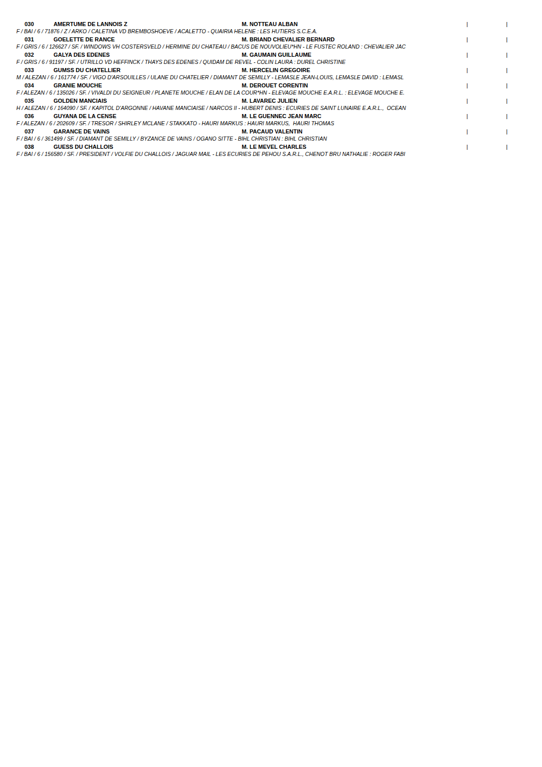| 030 | AMERTUME DE LANNOIS Z | M. NOTTEAU ALBAN | / | / |
| F / BAI / 6 / 71876 / Z / ARKO / CALETINA VD BREMBOSHOEVE / ACALETTO - QUAIRIA HELENE : LES HUTIERS S.C.E.A. |
| 031 | GOELETTE DE RANCE | M. BRIAND CHEVALIER BERNARD | / | / |
| F / GRIS / 6 / 126627 / SF. / WINDOWS VH COSTERSVELD / HERMINE DU CHATEAU / BACUS DE NOUVOLIEU*HN - LE FUSTEC ROLAND : CHEVALIER JAC |
| 032 | GALYA DES EDENES | M. GAUMAIN GUILLAUME | / | / |
| F / GRIS / 6 / 91197 / SF. / UTRILLO VD HEFFINCK / THAYS DES EDENES / QUIDAM DE REVEL - COLIN LAURA : DUREL CHRISTINE |
| 033 | GUMSS DU CHATELLIER | M. HERCELIN GREGOIRE | / | / |
| M / ALEZAN / 6 / 161774 / SF. / VIGO D'ARSOUILLES / ULANE DU CHATELIER / DIAMANT DE SEMILLY - LEMASLE JEAN-LOUIS, LEMASLE DAVID : LEMASL |
| 034 | GRANIE MOUCHE | M. DEROUET CORENTIN | / | / |
| F / ALEZAN / 6 / 135026 / SF. / VIVALDI DU SEIGNEUR / PLANETE MOUCHE / ELAN DE LA COUR*HN - ELEVAGE MOUCHE E.A.R.L. : ELEVAGE MOUCHE E. |
| 035 | GOLDEN MANCIAIS | M. LAVAREC JULIEN | / | / |
| H / ALEZAN / 6 / 164090 / SF. / KAPITOL D'ARGONNE / HAVANE MANCIAISE / NARCOS II - HUBERT DENIS : ECURIES DE SAINT LUNAIRE E.A.R.L., OCEAN |
| 036 | GUYANA DE LA CENSE | M. LE GUENNEC JEAN MARC | / | / |
| F / ALEZAN / 6 / 202609 / SF. / TRESOR / SHIRLEY MCLANE / STAKKATO - HAURI MARKUS : HAURI MARKUS, HAURI THOMAS |
| 037 | GARANCE DE VAINS | M. PACAUD VALENTIN | / | / |
| F / BAI / 6 / 361499 / SF. / DIAMANT DE SEMILLY / BYZANCE DE VAINS / OGANO SITTE - BIHL CHRISTIAN : BIHL CHRISTIAN |
| 038 | GUESS DU CHALLOIS | M. LE MEVEL CHARLES | / | / |
| F / BAI / 6 / 156580 / SF. / PRESIDENT / VOLFIE DU CHALLOIS / JAGUAR MAIL - LES ECURIES DE PEHOU S.A.R.L., CHENOT BRU NATHALIE : ROGER FABI |